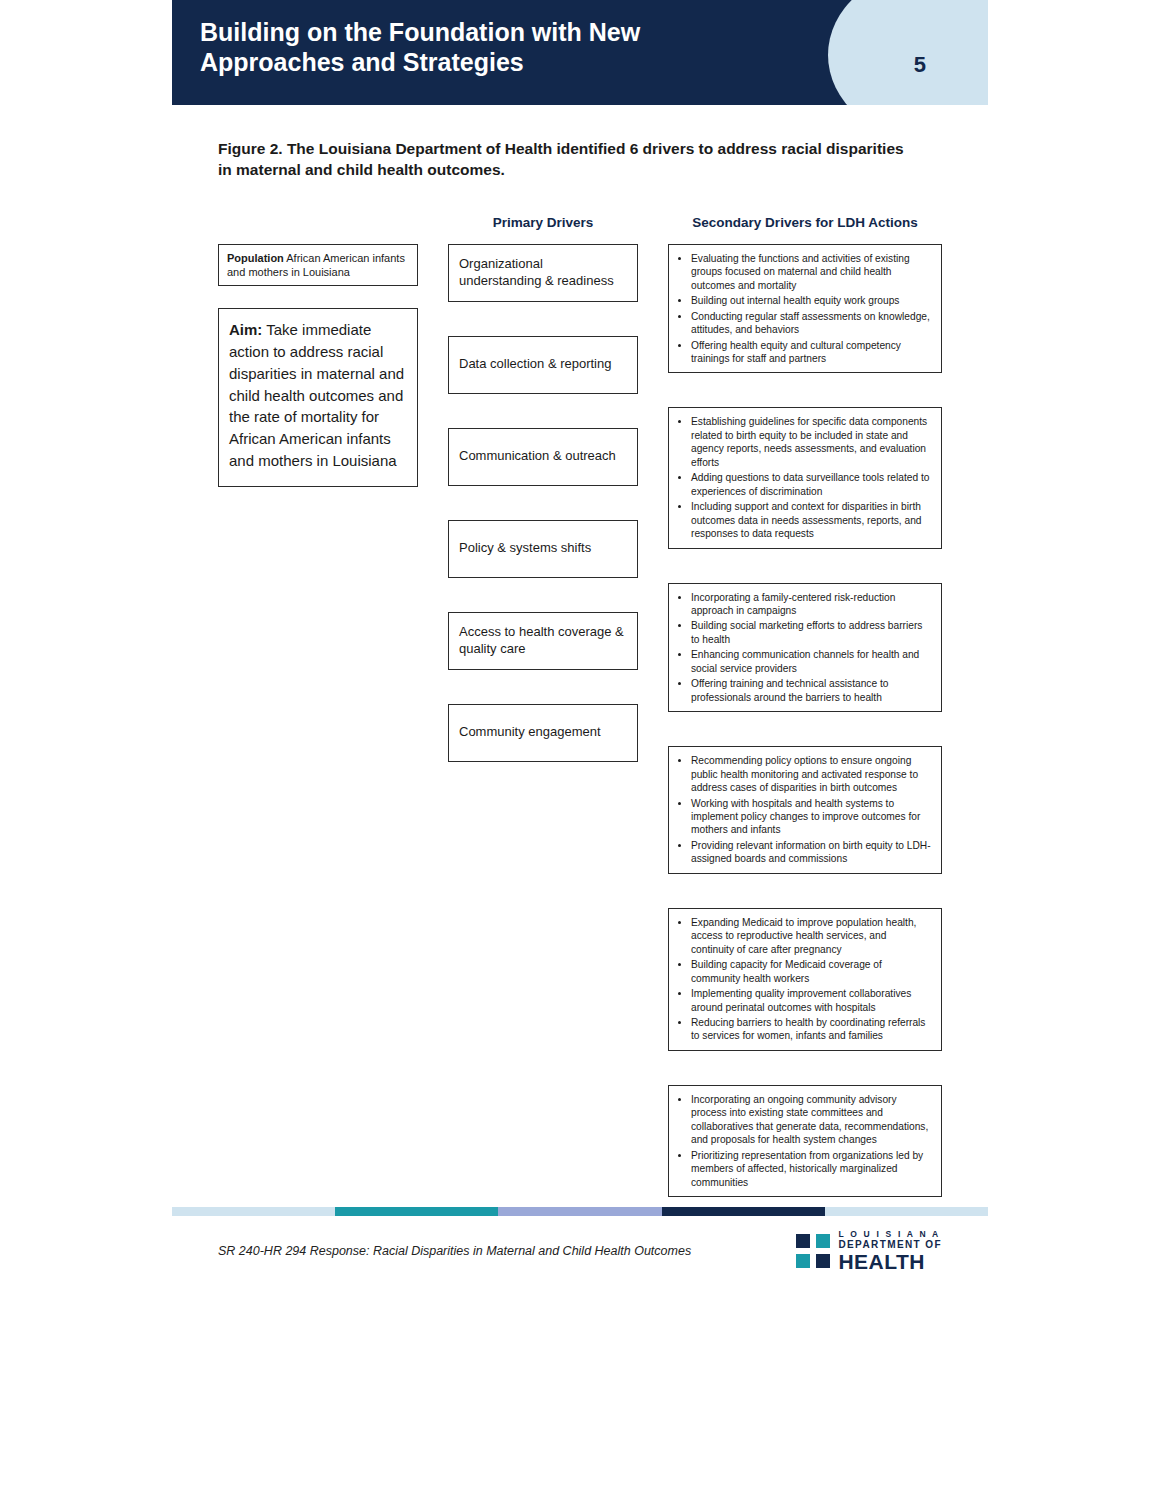Building on the Foundation with New
Approaches and Strategies
5
Figure 2. The Louisiana Department of Health identified 6 drivers to address racial disparities in maternal and child health outcomes.
Primary Drivers
Secondary Drivers for LDH Actions
Population African American infants and mothers in Louisiana
Aim: Take immediate action to address racial disparities in maternal and child health outcomes and the rate of mortality for African American infants and mothers in Louisiana
Organizational understanding & readiness
Data collection & reporting
Communication & outreach
Policy & systems shifts
Access to health coverage & quality care
Community engagement
Evaluating the functions and activities of existing groups focused on maternal and child health outcomes and mortality
Building out internal health equity work groups
Conducting regular staff assessments on knowledge, attitudes, and behaviors
Offering health equity and cultural competency trainings for staff and partners
Establishing guidelines for specific data components related to birth equity to be included in state and agency reports, needs assessments, and evaluation efforts
Adding questions to data surveillance tools related to experiences of discrimination
Including support and context for disparities in birth outcomes data in needs assessments, reports, and responses to data requests
Incorporating a family-centered risk-reduction approach in campaigns
Building social marketing efforts to address barriers to health
Enhancing communication channels for health and social service providers
Offering training and technical assistance to professionals around the barriers to health
Recommending policy options to ensure ongoing public health monitoring and activated response to address cases of disparities in birth outcomes
Working with hospitals and health systems to implement policy changes to improve outcomes for mothers and infants
Providing relevant information on birth equity to LDH-assigned boards and commissions
Expanding Medicaid to improve population health, access to reproductive health services, and continuity of care after pregnancy
Building capacity for Medicaid coverage of community health workers
Implementing quality improvement collaboratives around perinatal outcomes with hospitals
Reducing barriers to health by coordinating referrals to services for women, infants and families
Incorporating an ongoing community advisory process into existing state committees and collaboratives that generate data, recommendations, and proposals for health system changes
Prioritizing representation from organizations led by members of affected, historically marginalized communities
SR 240-HR 294 Response: Racial Disparities in Maternal and Child Health Outcomes
L O U I S I A N A
DEPARTMENT OF
HEALTH